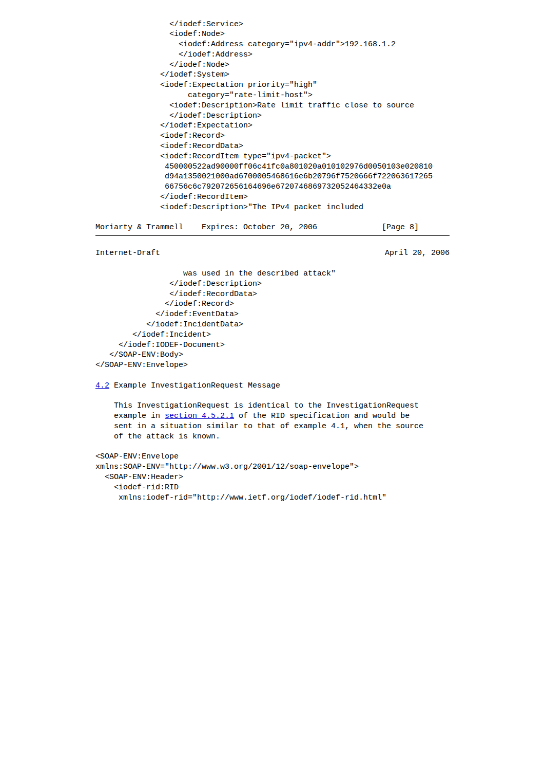</iodef:Service>
                <iodef:Node>
                  <iodef:Address category="ipv4-addr">192.168.1.2
                  </iodef:Address>
                </iodef:Node>
              </iodef:System>
              <iodef:Expectation priority="high"
                    category="rate-limit-host">
                <iodef:Description>Rate limit traffic close to source
                </iodef:Description>
              </iodef:Expectation>
              <iodef:Record>
              <iodef:RecordData>
              <iodef:RecordItem type="ipv4-packet">
               450000522ad90000ff06c41fc0a801020a010102976d0050103e020810
               d94a1350021000ad6700005468616e6b20796f7520666f722063617265
               66756c6c792072656164696e6720746869732052464332e0a
              </iodef:RecordItem>
              <iodef:Description>"The IPv4 packet included
Moriarty & Trammell    Expires: October 20, 2006              [Page 8]
Internet-Draft April 20, 2006
                   was used in the described attack"
                </iodef:Description>
                </iodef:RecordData>
               </iodef:Record>
             </iodef:EventData>
           </iodef:IncidentData>
        </iodef:Incident>
     </iodef:IODEF-Document>
   </SOAP-ENV:Body>
</SOAP-ENV:Envelope>
4.2 Example InvestigationRequest Message
    This InvestigationRequest is identical to the InvestigationRequest
    example in section 4.5.2.1 of the RID specification and would be
    sent in a situation similar to that of example 4.1, when the source
    of the attack is known.
<SOAP-ENV:Envelope
xmlns:SOAP-ENV="http://www.w3.org/2001/12/soap-envelope">
  <SOAP-ENV:Header>
    <iodef-rid:RID
     xmlns:iodef-rid="http://www.ietf.org/iodef/iodef-rid.html"